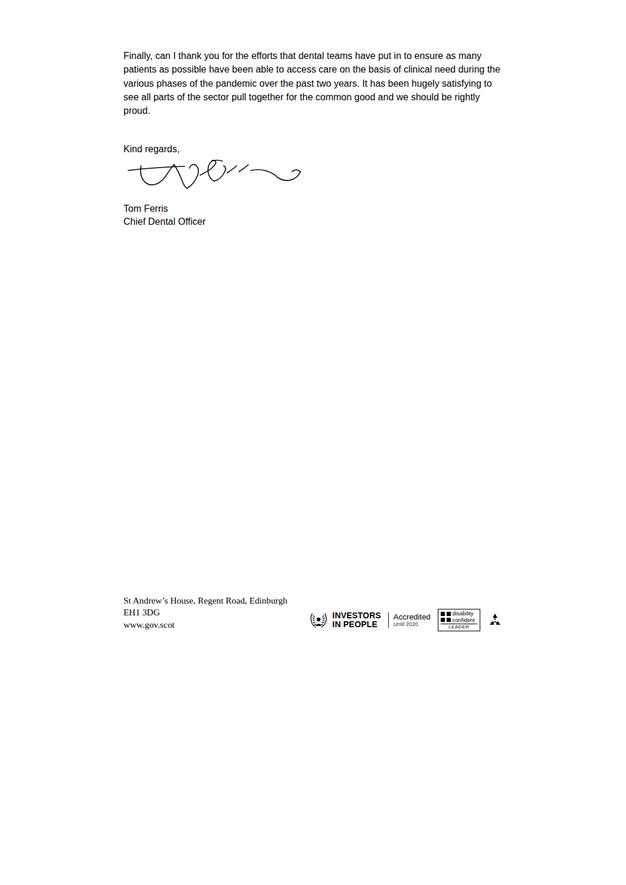Finally, can I thank you for the efforts that dental teams have put in to ensure as many patients as possible have been able to access care on the basis of clinical need during the various phases of the pandemic over the past two years. It has been hugely satisfying to see all parts of the sector pull together for the common good and we should be rightly proud.
Kind regards,
Tom Ferris
Chief Dental Officer
St Andrew’s House, Regent Road, Edinburgh EH1 3DG
www.gov.scot
INVESTORS
IN PEOPLE
Accredited
Until 2020
disability
confident
LEADER